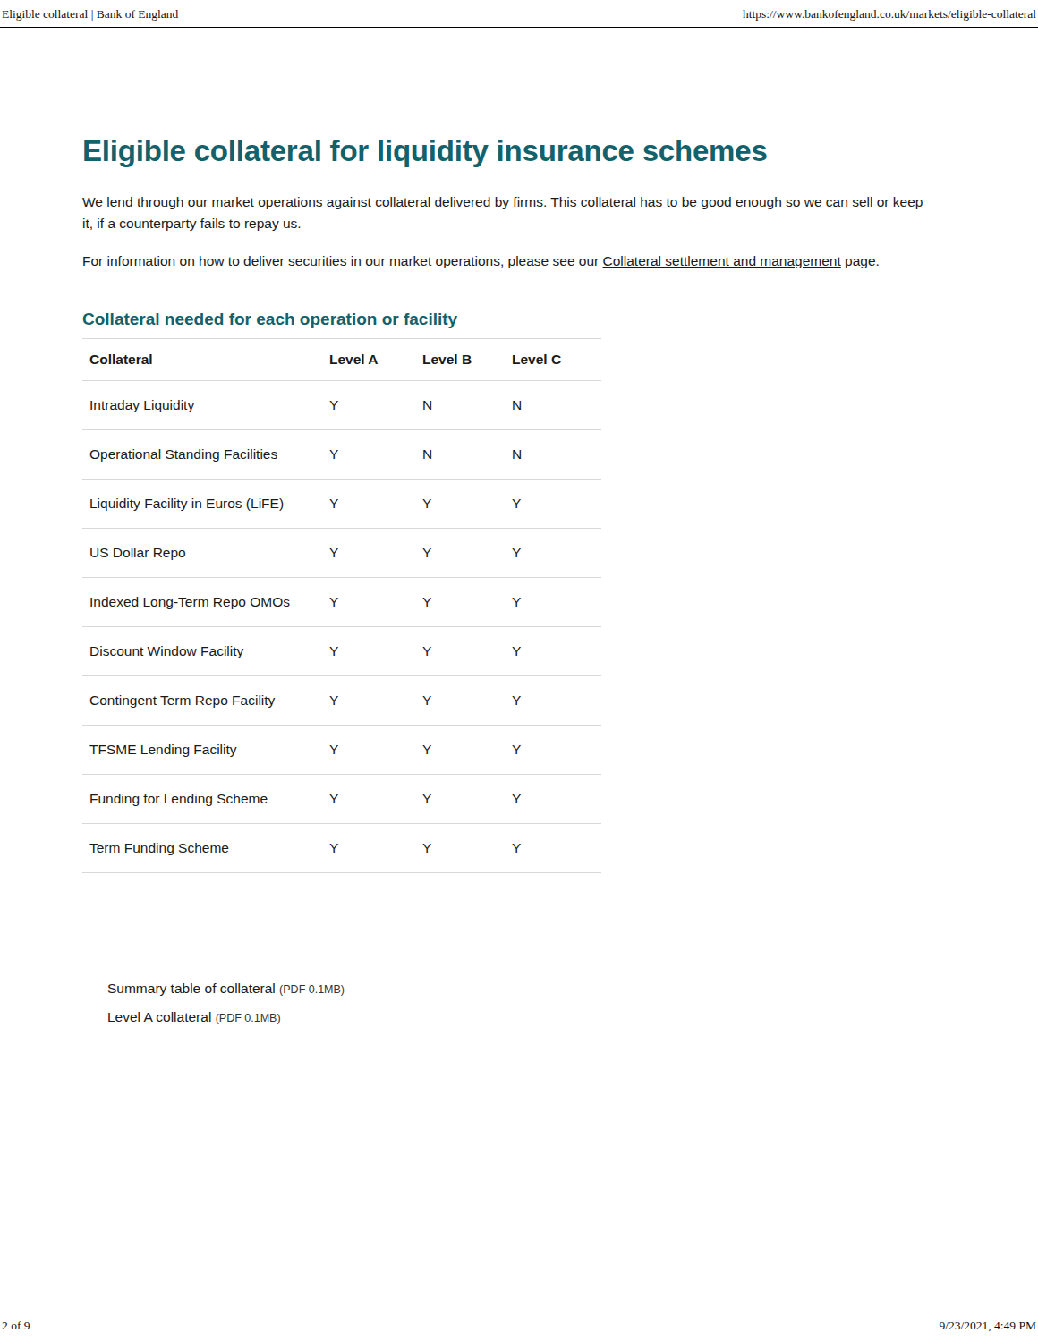Eligible collateral | Bank of England https://www.bankofengland.co.uk/markets/eligible-collateral
Eligible collateral for liquidity insurance schemes
We lend through our market operations against collateral delivered by firms. This collateral has to be good enough so we can sell or keep it, if a counterparty fails to repay us.
For information on how to deliver securities in our market operations, please see our Collateral settlement and management page.
Collateral needed for each operation or facility
| Collateral | Level A | Level B | Level C |
| --- | --- | --- | --- |
| Intraday Liquidity | Y | N | N |
| Operational Standing Facilities | Y | N | N |
| Liquidity Facility in Euros (LiFE) | Y | Y | Y |
| US Dollar Repo | Y | Y | Y |
| Indexed Long-Term Repo OMOs | Y | Y | Y |
| Discount Window Facility | Y | Y | Y |
| Contingent Term Repo Facility | Y | Y | Y |
| TFSME Lending Facility | Y | Y | Y |
| Funding for Lending Scheme | Y | Y | Y |
| Term Funding Scheme | Y | Y | Y |
Summary table of collateral (PDF 0.1MB)
Level A collateral (PDF 0.1MB)
2 of 9 9/23/2021, 4:49 PM